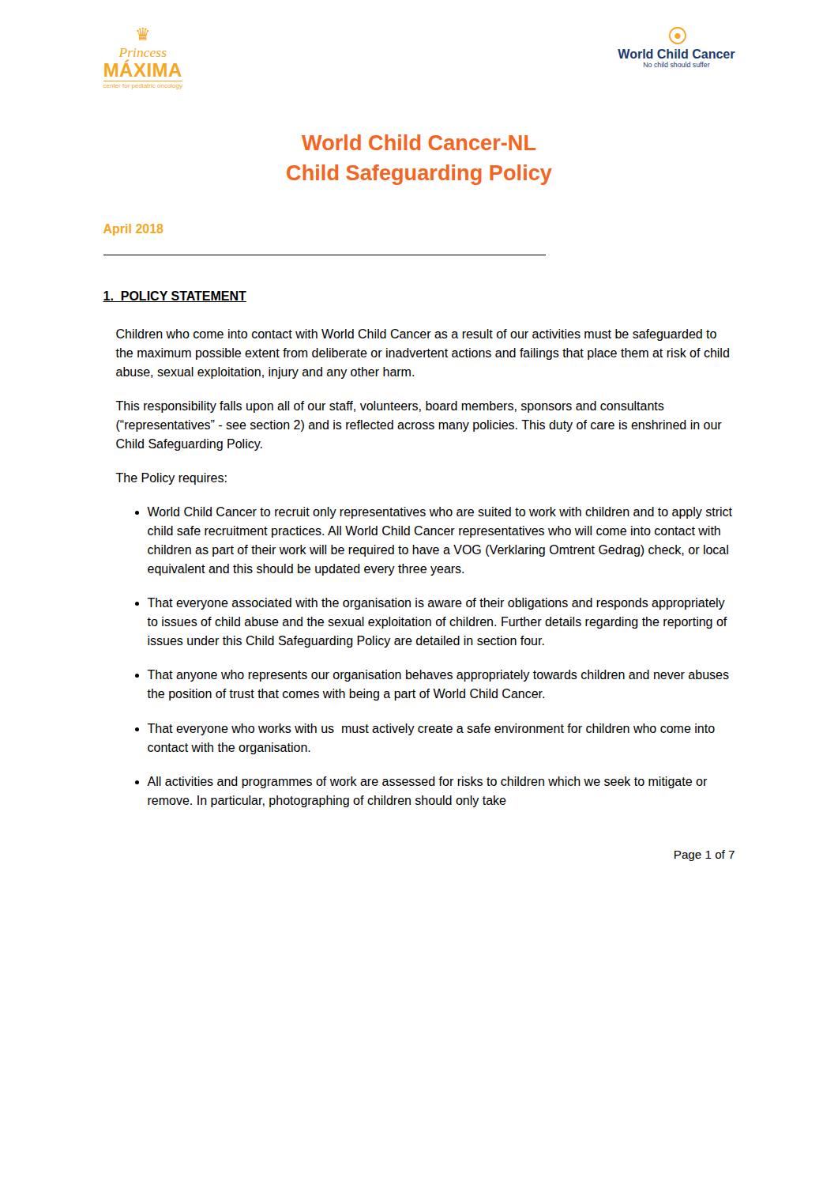♛
Princess
MÁXIMA
center for pediatric oncology
⦿
World Child Cancer
No child should suffer
World Child Cancer-NL
Child Safeguarding Policy
April 2018
1. POLICY STATEMENT
Children who come into contact with World Child Cancer as a result of our activities must be safeguarded to the maximum possible extent from deliberate or inadvertent actions and failings that place them at risk of child abuse, sexual exploitation, injury and any other harm.
This responsibility falls upon all of our staff, volunteers, board members, sponsors and consultants (“representatives” - see section 2) and is reflected across many policies. This duty of care is enshrined in our Child Safeguarding Policy.
The Policy requires:
World Child Cancer to recruit only representatives who are suited to work with children and to apply strict child safe recruitment practices. All World Child Cancer representatives who will come into contact with children as part of their work will be required to have a VOG (Verklaring Omtrent Gedrag) check, or local equivalent and this should be updated every three years.
That everyone associated with the organisation is aware of their obligations and responds appropriately to issues of child abuse and the sexual exploitation of children. Further details regarding the reporting of issues under this Child Safeguarding Policy are detailed in section four.
That anyone who represents our organisation behaves appropriately towards children and never abuses the position of trust that comes with being a part of World Child Cancer.
That everyone who works with us must actively create a safe environment for children who come into contact with the organisation.
All activities and programmes of work are assessed for risks to children which we seek to mitigate or remove. In particular, photographing of children should only take
Page 1 of 7